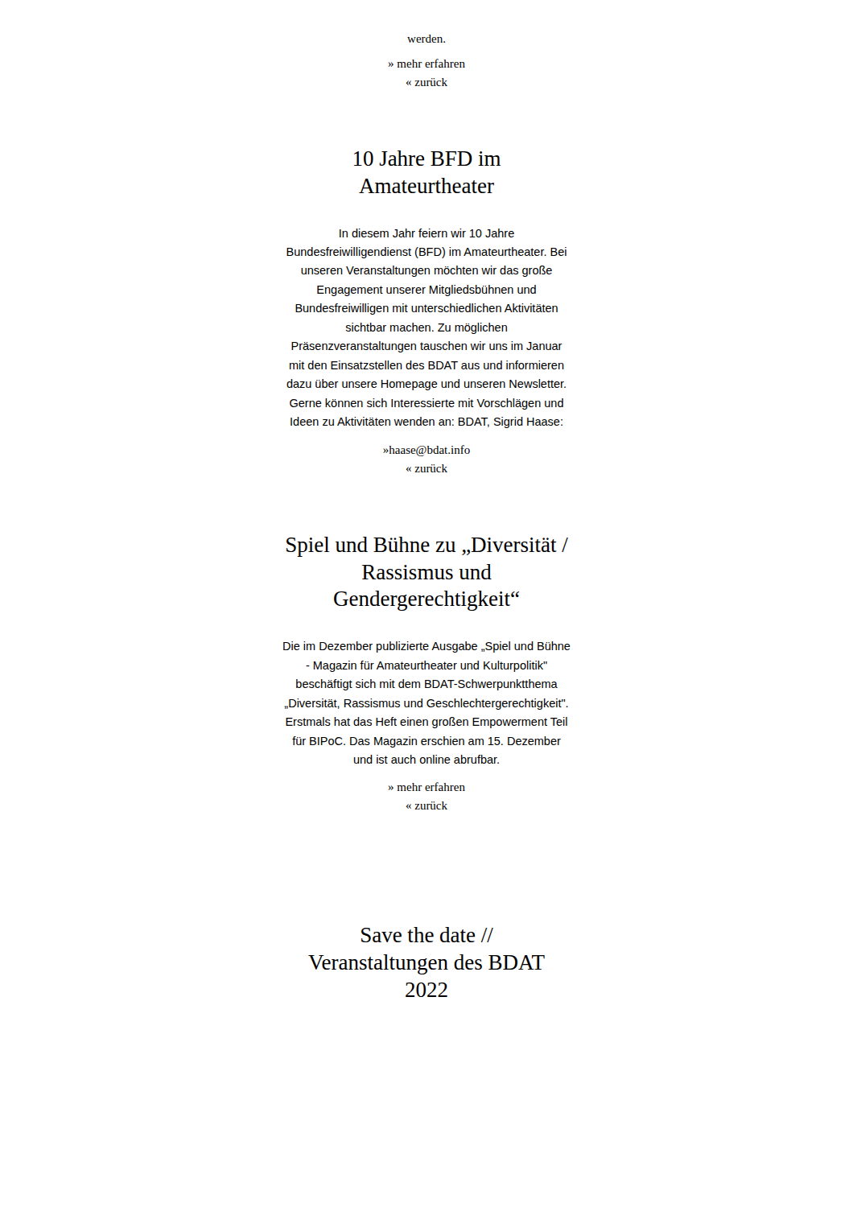werden.
» mehr erfahren
« zurück
10 Jahre BFD im
Amateurtheater
In diesem Jahr feiern wir 10 Jahre Bundesfreiwilligendienst (BFD) im Amateurtheater. Bei unseren Veranstaltungen möchten wir das große Engagement unserer Mitgliedsbühnen und Bundesfreiwilligen mit unterschiedlichen Aktivitäten sichtbar machen. Zu möglichen Präsenzveranstaltungen tauschen wir uns im Januar mit den Einsatzstellen des BDAT aus und informieren dazu über unsere Homepage und unseren Newsletter. Gerne können sich Interessierte mit Vorschlägen und Ideen zu Aktivitäten wenden an: BDAT, Sigrid Haase:
»haase@bdat.info
« zurück
Spiel und Bühne zu „Diversität / Rassismus und Gendergerechtigkeit“
Die im Dezember publizierte Ausgabe „Spiel und Bühne - Magazin für Amateurtheater und Kulturpolitik" beschäftigt sich mit dem BDAT-Schwerpunktthema „Diversität, Rassismus und Geschlechtergerechtigkeit". Erstmals hat das Heft einen großen Empowerment Teil für BIPoC. Das Magazin erschien am 15. Dezember und ist auch online abrufbar.
» mehr erfahren
« zurück
Save the date //
Veranstaltungen des BDAT
2022